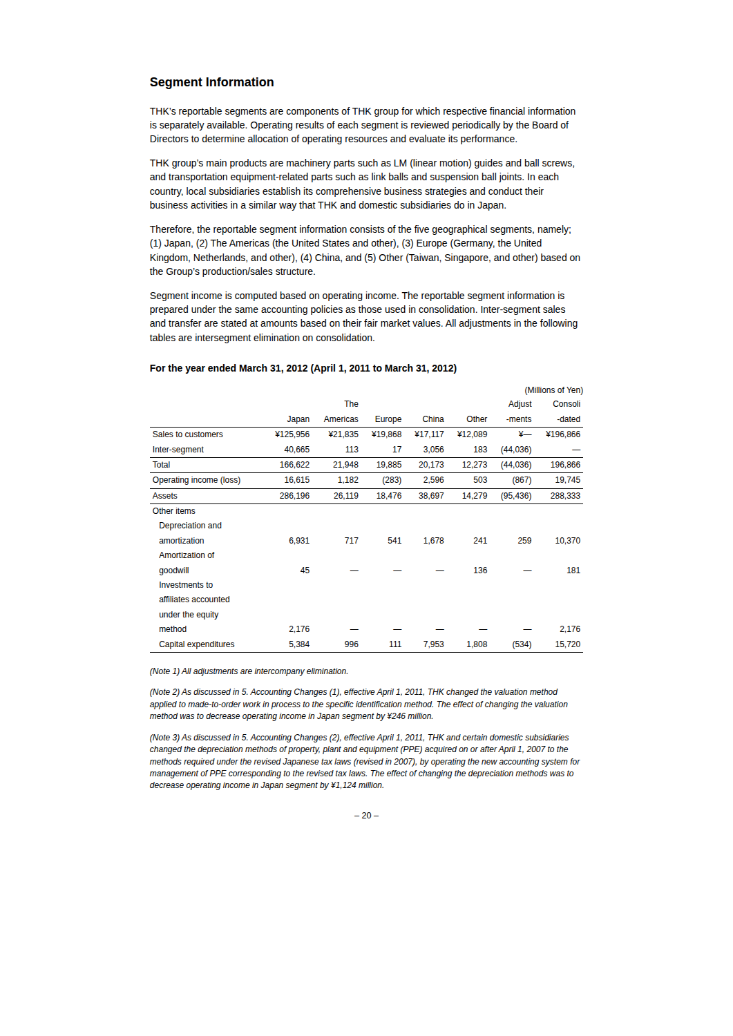Segment Information
THK’s reportable segments are components of THK group for which respective financial information is separately available. Operating results of each segment is reviewed periodically by the Board of Directors to determine allocation of operating resources and evaluate its performance.
THK group’s main products are machinery parts such as LM (linear motion) guides and ball screws, and transportation equipment-related parts such as link balls and suspension ball joints. In each country, local subsidiaries establish its comprehensive business strategies and conduct their business activities in a similar way that THK and domestic subsidiaries do in Japan.
Therefore, the reportable segment information consists of the five geographical segments, namely; (1) Japan, (2) The Americas (the United States and other), (3) Europe (Germany, the United Kingdom, Netherlands, and other), (4) China, and (5) Other (Taiwan, Singapore, and other) based on the Group’s production/sales structure.
Segment income is computed based on operating income. The reportable segment information is prepared under the same accounting policies as those used in consolidation. Inter-segment sales and transfer are stated at amounts based on their fair market values. All adjustments in the following tables are intersegment elimination on consolidation.
For the year ended March 31, 2012 (April 1, 2011 to March 31, 2012)
(Millions of Yen)
| | | The | | | | Adjust | Consoli |
| --- | --- | --- | --- | --- | --- | --- | --- |
| | Japan | Americas | Europe | China | Other | -ments | -dated |
| Sales to customers | ¥125,956 | ¥21,835 | ¥19,868 | ¥17,117 | ¥12,089 | ¥— | ¥196,866 |
| Inter-segment | 40,665 | 113 | 17 | 3,056 | 183 | (44,036) | — |
| Total | 166,622 | 21,948 | 19,885 | 20,173 | 12,273 | (44,036) | 196,866 |
| Operating income (loss) | 16,615 | 1,182 | (283) | 2,596 | 503 | (867) | 19,745 |
| Assets | 286,196 | 26,119 | 18,476 | 38,697 | 14,279 | (95,436) | 288,333 |
| Other items | | | | | | | |
| Depreciation and | | | | | | | |
| amortization | 6,931 | 717 | 541 | 1,678 | 241 | 259 | 10,370 |
| Amortization of | | | | | | | |
| goodwill | 45 | — | — | — | 136 | — | 181 |
| Investments to | | | | | | | |
| affiliates accounted | | | | | | | |
| under the equity | | | | | | | |
| method | 2,176 | — | — | — | — | — | 2,176 |
| Capital expenditures | 5,384 | 996 | 111 | 7,953 | 1,808 | (534) | 15,720 |
(Note 1) All adjustments are intercompany elimination.
(Note 2) As discussed in 5. Accounting Changes (1), effective April 1, 2011, THK changed the valuation method applied to made-to-order work in process to the specific identification method. The effect of changing the valuation method was to decrease operating income in Japan segment by ¥246 million.
(Note 3) As discussed in 5. Accounting Changes (2), effective April 1, 2011, THK and certain domestic subsidiaries changed the depreciation methods of property, plant and equipment (PPE) acquired on or after April 1, 2007 to the methods required under the revised Japanese tax laws (revised in 2007), by operating the new accounting system for management of PPE corresponding to the revised tax laws. The effect of changing the depreciation methods was to decrease operating income in Japan segment by ¥1,124 million.
– 20 –